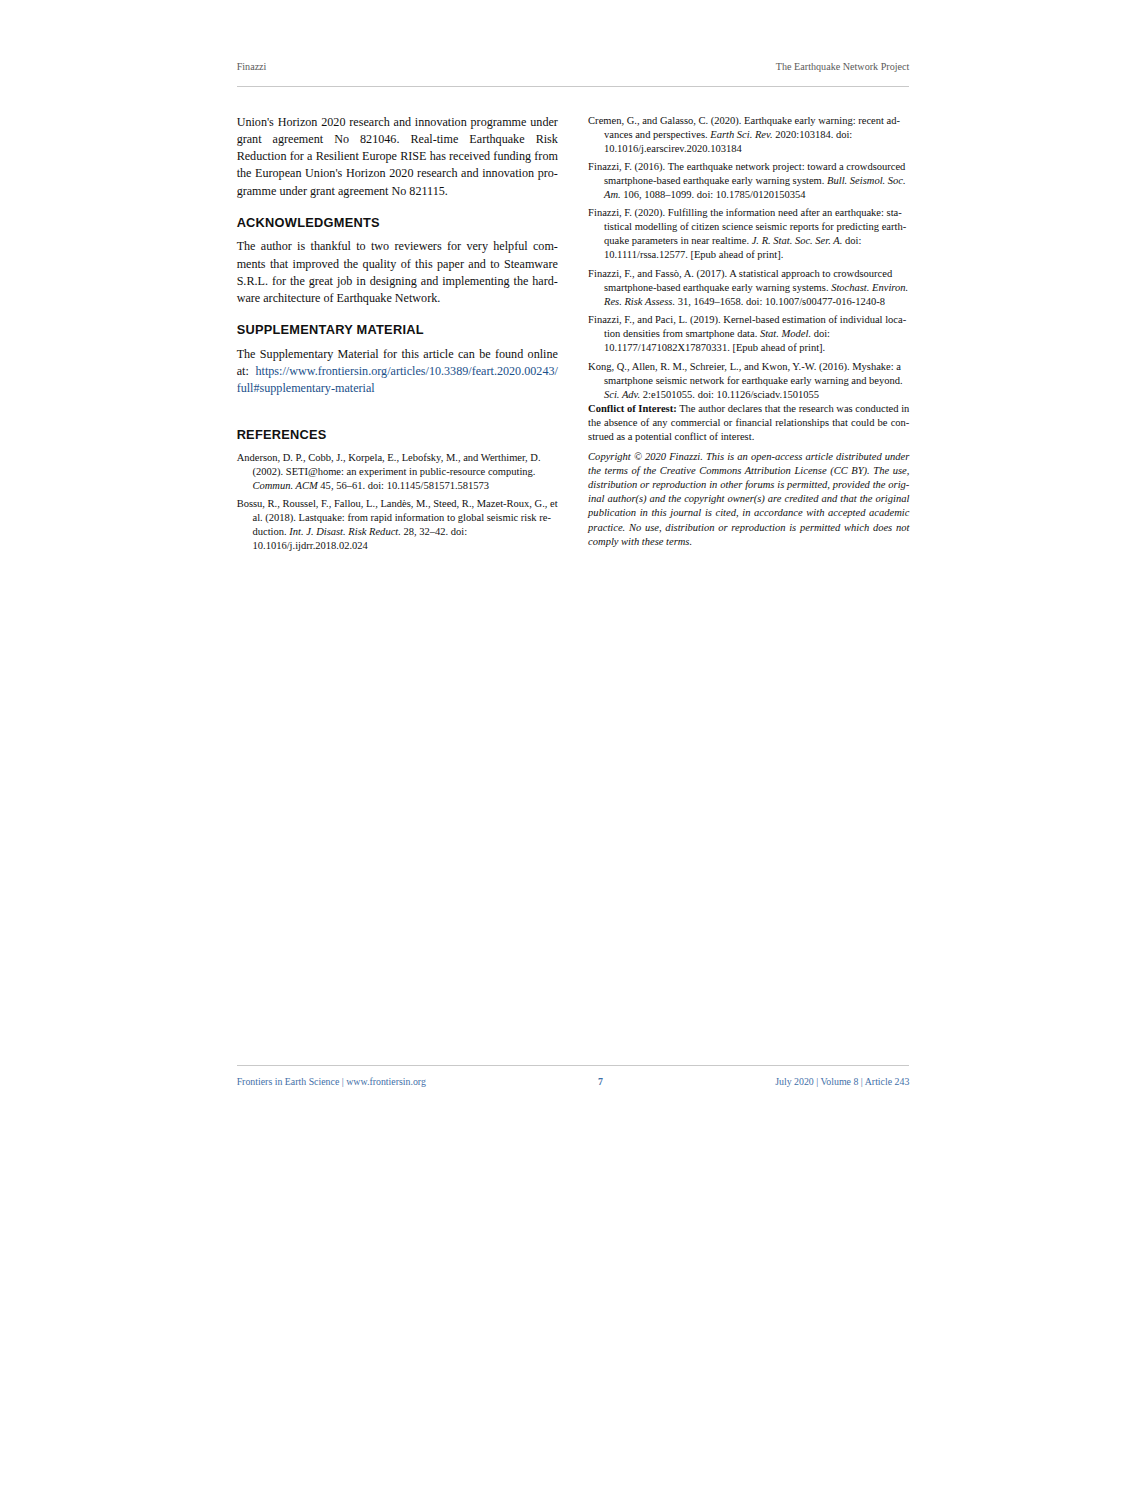Finazzi
The Earthquake Network Project
Union's Horizon 2020 research and innovation programme under grant agreement No 821046. Real-time Earthquake Risk Reduction for a Resilient Europe RISE has received funding from the European Union's Horizon 2020 research and innovation programme under grant agreement No 821115.
Acknowledgments
The author is thankful to two reviewers for very helpful comments that improved the quality of this paper and to Steamware S.R.L. for the great job in designing and implementing the hardware architecture of Earthquake Network.
Supplementary Material
The Supplementary Material for this article can be found online at: https://www.frontiersin.org/articles/10.3389/feart.2020.00243/full#supplementary-material
References
Anderson, D. P., Cobb, J., Korpela, E., Lebofsky, M., and Werthimer, D. (2002). SETI@home: an experiment in public-resource computing. Commun. ACM 45, 56–61. doi: 10.1145/581571.581573
Bossu, R., Roussel, F., Fallou, L., Landès, M., Steed, R., Mazet-Roux, G., et al. (2018). Lastquake: from rapid information to global seismic risk reduction. Int. J. Disast. Risk Reduct. 28, 32–42. doi: 10.1016/j.ijdrr.2018.02.024
Cremen, G., and Galasso, C. (2020). Earthquake early warning: recent advances and perspectives. Earth Sci. Rev. 2020:103184. doi: 10.1016/j.earscirev.2020.103184
Finazzi, F. (2016). The earthquake network project: toward a crowdsourced smartphone-based earthquake early warning system. Bull. Seismol. Soc. Am. 106, 1088–1099. doi: 10.1785/0120150354
Finazzi, F. (2020). Fulfilling the information need after an earthquake: statistical modelling of citizen science seismic reports for predicting earthquake parameters in near realtime. J. R. Stat. Soc. Ser. A. doi: 10.1111/rssa.12577. [Epub ahead of print].
Finazzi, F., and Fassò, A. (2017). A statistical approach to crowdsourced smartphone-based earthquake early warning systems. Stochast. Environ. Res. Risk Assess. 31, 1649–1658. doi: 10.1007/s00477-016-1240-8
Finazzi, F., and Paci, L. (2019). Kernel-based estimation of individual location densities from smartphone data. Stat. Model. doi: 10.1177/1471082X17870331. [Epub ahead of print].
Kong, Q., Allen, R. M., Schreier, L., and Kwon, Y.-W. (2016). Myshake: a smartphone seismic network for earthquake early warning and beyond. Sci. Adv. 2:e1501055. doi: 10.1126/sciadv.1501055
Conflict of Interest: The author declares that the research was conducted in the absence of any commercial or financial relationships that could be construed as a potential conflict of interest.
Copyright © 2020 Finazzi. This is an open-access article distributed under the terms of the Creative Commons Attribution License (CC BY). The use, distribution or reproduction in other forums is permitted, provided the original author(s) and the copyright owner(s) are credited and that the original publication in this journal is cited, in accordance with accepted academic practice. No use, distribution or reproduction is permitted which does not comply with these terms.
Frontiers in Earth Science | www.frontiersin.org
7
July 2020 | Volume 8 | Article 243